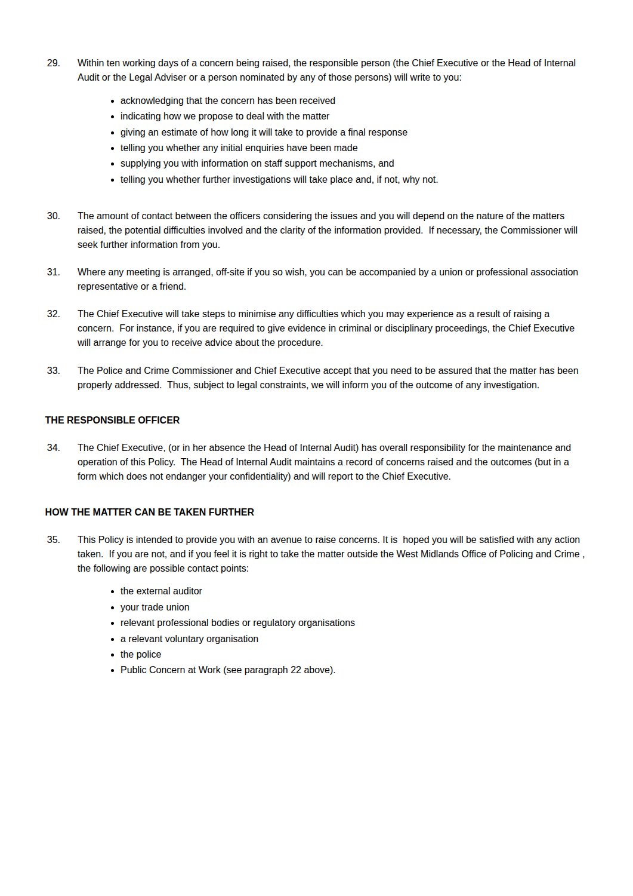29.
Within ten working days of a concern being raised, the responsible person (the Chief Executive or the Head of Internal Audit or the Legal Adviser or a person nominated by any of those persons) will write to you:
acknowledging that the concern has been received
indicating how we propose to deal with the matter
giving an estimate of how long it will take to provide a final response
telling you whether any initial enquiries have been made
supplying you with information on staff support mechanisms, and
telling you whether further investigations will take place and, if not, why not.
30.
The amount of contact between the officers considering the issues and you will depend on the nature of the matters raised, the potential difficulties involved and the clarity of the information provided. If necessary, the Commissioner will seek further information from you.
31.
Where any meeting is arranged, off-site if you so wish, you can be accompanied by a union or professional association representative or a friend.
32.
The Chief Executive will take steps to minimise any difficulties which you may experience as a result of raising a concern. For instance, if you are required to give evidence in criminal or disciplinary proceedings, the Chief Executive will arrange for you to receive advice about the procedure.
33.
The Police and Crime Commissioner and Chief Executive accept that you need to be assured that the matter has been properly addressed. Thus, subject to legal constraints, we will inform you of the outcome of any investigation.
The Responsible Officer
34.
The Chief Executive, (or in her absence the Head of Internal Audit) has overall responsibility for the maintenance and operation of this Policy. The Head of Internal Audit maintains a record of concerns raised and the outcomes (but in a form which does not endanger your confidentiality) and will report to the Chief Executive.
How the Matter Can Be Taken Further
35.
This Policy is intended to provide you with an avenue to raise concerns. It is hoped you will be satisfied with any action taken. If you are not, and if you feel it is right to take the matter outside the West Midlands Office of Policing and Crime , the following are possible contact points:
the external auditor
your trade union
relevant professional bodies or regulatory organisations
a relevant voluntary organisation
the police
Public Concern at Work (see paragraph 22 above).